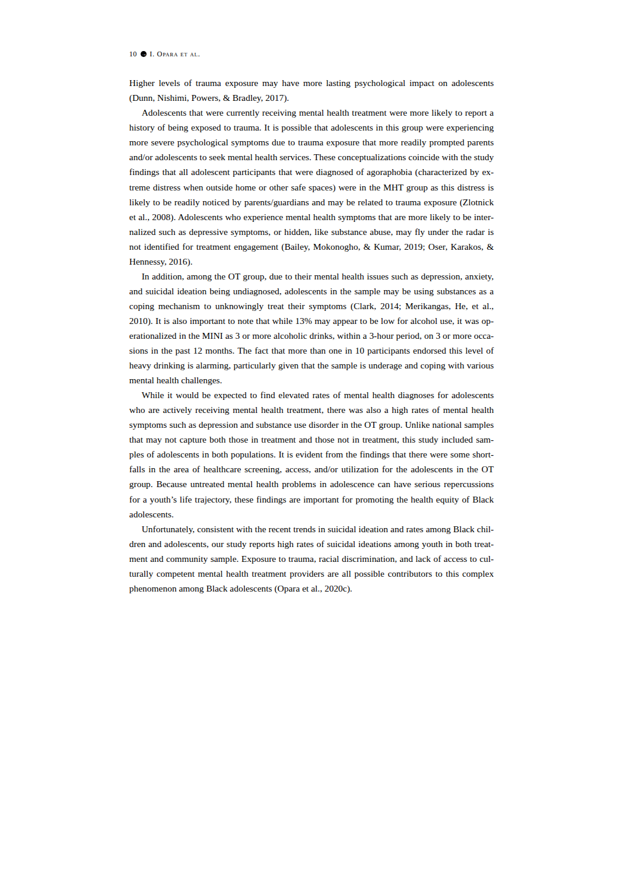10→I. Opara et al.
Higher levels of trauma exposure may have more lasting psychological impact on adolescents (Dunn, Nishimi, Powers, & Bradley, 2017).
Adolescents that were currently receiving mental health treatment were more likely to report a history of being exposed to trauma. It is possible that adolescents in this group were experiencing more severe psychological symptoms due to trauma exposure that more readily prompted parents and/or adolescents to seek mental health services. These conceptualizations coincide with the study findings that all adolescent participants that were diagnosed of agoraphobia (characterized by extreme distress when outside home or other safe spaces) were in the MHT group as this distress is likely to be readily noticed by parents/guardians and may be related to trauma exposure (Zlotnick et al., 2008). Adolescents who experience mental health symptoms that are more likely to be internalized such as depressive symptoms, or hidden, like substance abuse, may fly under the radar is not identified for treatment engagement (Bailey, Mokonogho, & Kumar, 2019; Oser, Karakos, & Hennessy, 2016).
In addition, among the OT group, due to their mental health issues such as depression, anxiety, and suicidal ideation being undiagnosed, adolescents in the sample may be using substances as a coping mechanism to unknowingly treat their symptoms (Clark, 2014; Merikangas, He, et al., 2010). It is also important to note that while 13% may appear to be low for alcohol use, it was operationalized in the MINI as 3 or more alcoholic drinks, within a 3-hour period, on 3 or more occasions in the past 12 months. The fact that more than one in 10 participants endorsed this level of heavy drinking is alarming, particularly given that the sample is underage and coping with various mental health challenges.
While it would be expected to find elevated rates of mental health diagnoses for adolescents who are actively receiving mental health treatment, there was also a high rates of mental health symptoms such as depression and substance use disorder in the OT group. Unlike national samples that may not capture both those in treatment and those not in treatment, this study included samples of adolescents in both populations. It is evident from the findings that there were some shortfalls in the area of healthcare screening, access, and/or utilization for the adolescents in the OT group. Because untreated mental health problems in adolescence can have serious repercussions for a youth’s life trajectory, these findings are important for promoting the health equity of Black adolescents.
Unfortunately, consistent with the recent trends in suicidal ideation and rates among Black children and adolescents, our study reports high rates of suicidal ideations among youth in both treatment and community sample. Exposure to trauma, racial discrimination, and lack of access to culturally competent mental health treatment providers are all possible contributors to this complex phenomenon among Black adolescents (Opara et al., 2020c).